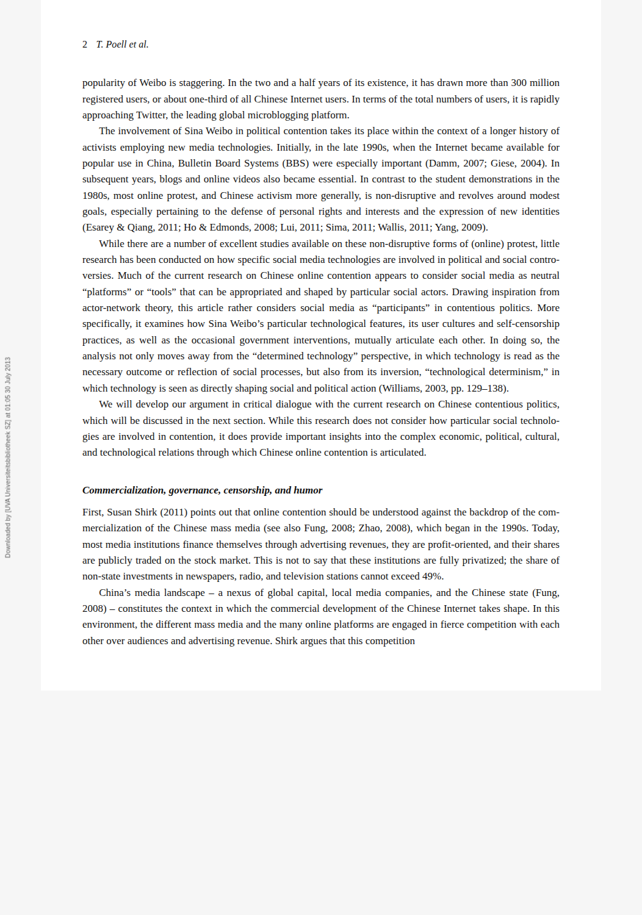Downloaded by [UVA Universiteitsbibliotheek SZ] at 01:05 30 July 2013
2 T. Poell et al.
popularity of Weibo is staggering. In the two and a half years of its existence, it has drawn more than 300 million registered users, or about one-third of all Chinese Internet users. In terms of the total numbers of users, it is rapidly approaching Twitter, the leading global microblogging platform.
The involvement of Sina Weibo in political contention takes its place within the context of a longer history of activists employing new media technologies. Initially, in the late 1990s, when the Internet became available for popular use in China, Bulletin Board Systems (BBS) were especially important (Damm, 2007; Giese, 2004). In subsequent years, blogs and online videos also became essential. In contrast to the student demonstrations in the 1980s, most online protest, and Chinese activism more generally, is non-disruptive and revolves around modest goals, especially pertaining to the defense of personal rights and interests and the expression of new identities (Esarey & Qiang, 2011; Ho & Edmonds, 2008; Lui, 2011; Sima, 2011; Wallis, 2011; Yang, 2009).
While there are a number of excellent studies available on these non-disruptive forms of (online) protest, little research has been conducted on how specific social media technologies are involved in political and social controversies. Much of the current research on Chinese online contention appears to consider social media as neutral “platforms” or “tools” that can be appropriated and shaped by particular social actors. Drawing inspiration from actor-network theory, this article rather considers social media as “participants” in contentious politics. More specifically, it examines how Sina Weibo’s particular technological features, its user cultures and self-censorship practices, as well as the occasional government interventions, mutually articulate each other. In doing so, the analysis not only moves away from the “determined technology” perspective, in which technology is read as the necessary outcome or reflection of social processes, but also from its inversion, “technological determinism,” in which technology is seen as directly shaping social and political action (Williams, 2003, pp. 129–138).
We will develop our argument in critical dialogue with the current research on Chinese contentious politics, which will be discussed in the next section. While this research does not consider how particular social technologies are involved in contention, it does provide important insights into the complex economic, political, cultural, and technological relations through which Chinese online contention is articulated.
Commercialization, governance, censorship, and humor
First, Susan Shirk (2011) points out that online contention should be understood against the backdrop of the commercialization of the Chinese mass media (see also Fung, 2008; Zhao, 2008), which began in the 1990s. Today, most media institutions finance themselves through advertising revenues, they are profit-oriented, and their shares are publicly traded on the stock market. This is not to say that these institutions are fully privatized; the share of non-state investments in newspapers, radio, and television stations cannot exceed 49%.
China’s media landscape – a nexus of global capital, local media companies, and the Chinese state (Fung, 2008) – constitutes the context in which the commercial development of the Chinese Internet takes shape. In this environment, the different mass media and the many online platforms are engaged in fierce competition with each other over audiences and advertising revenue. Shirk argues that this competition